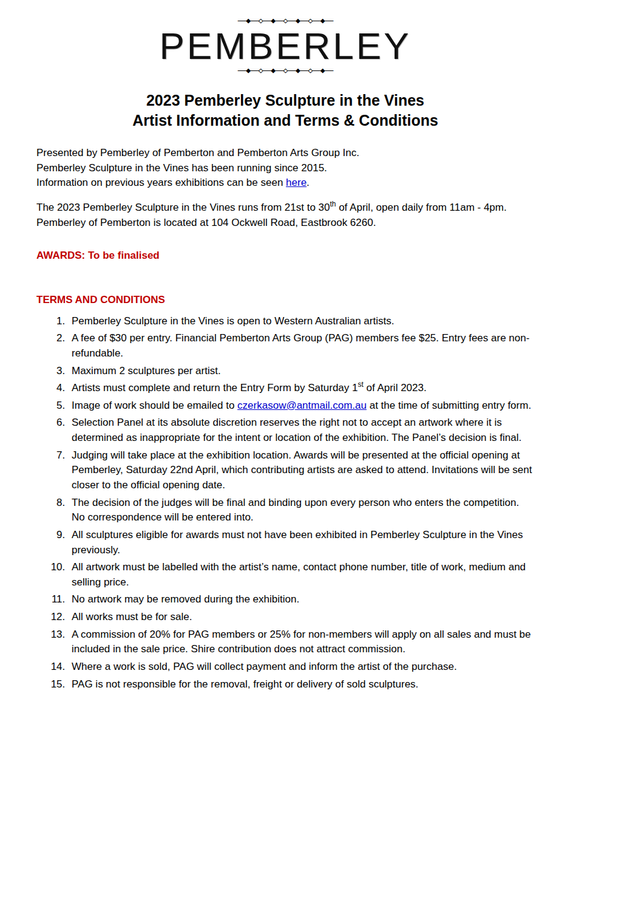——◆——◇——◆——◇——◆——◇——◆——
PEMBERLEY
——◆——◇——◆——◇——◆——◇——◆——
2023 Pemberley Sculpture in the Vines
Artist Information and Terms & Conditions
Presented by Pemberley of Pemberton and Pemberton Arts Group Inc.
Pemberley Sculpture in the Vines has been running since 2015.
Information on previous years exhibitions can be seen here.
The 2023 Pemberley Sculpture in the Vines runs from 21st to 30th of April, open daily from 11am - 4pm. Pemberley of Pemberton is located at 104 Ockwell Road, Eastbrook 6260.
AWARDS: To be finalised
TERMS AND CONDITIONS
Pemberley Sculpture in the Vines is open to Western Australian artists.
A fee of $30 per entry. Financial Pemberton Arts Group (PAG) members fee $25. Entry fees are non-refundable.
Maximum 2 sculptures per artist.
Artists must complete and return the Entry Form by Saturday 1st of April 2023.
Image of work should be emailed to czerkasow@antmail.com.au at the time of submitting entry form.
Selection Panel at its absolute discretion reserves the right not to accept an artwork where it is determined as inappropriate for the intent or location of the exhibition. The Panel’s decision is final.
Judging will take place at the exhibition location. Awards will be presented at the official opening at Pemberley, Saturday 22nd April, which contributing artists are asked to attend. Invitations will be sent closer to the official opening date.
The decision of the judges will be final and binding upon every person who enters the competition. No correspondence will be entered into.
All sculptures eligible for awards must not have been exhibited in Pemberley Sculpture in the Vines previously.
All artwork must be labelled with the artist’s name, contact phone number, title of work, medium and selling price.
No artwork may be removed during the exhibition.
All works must be for sale.
A commission of 20% for PAG members or 25% for non-members will apply on all sales and must be included in the sale price. Shire contribution does not attract commission.
Where a work is sold, PAG will collect payment and inform the artist of the purchase.
PAG is not responsible for the removal, freight or delivery of sold sculptures.